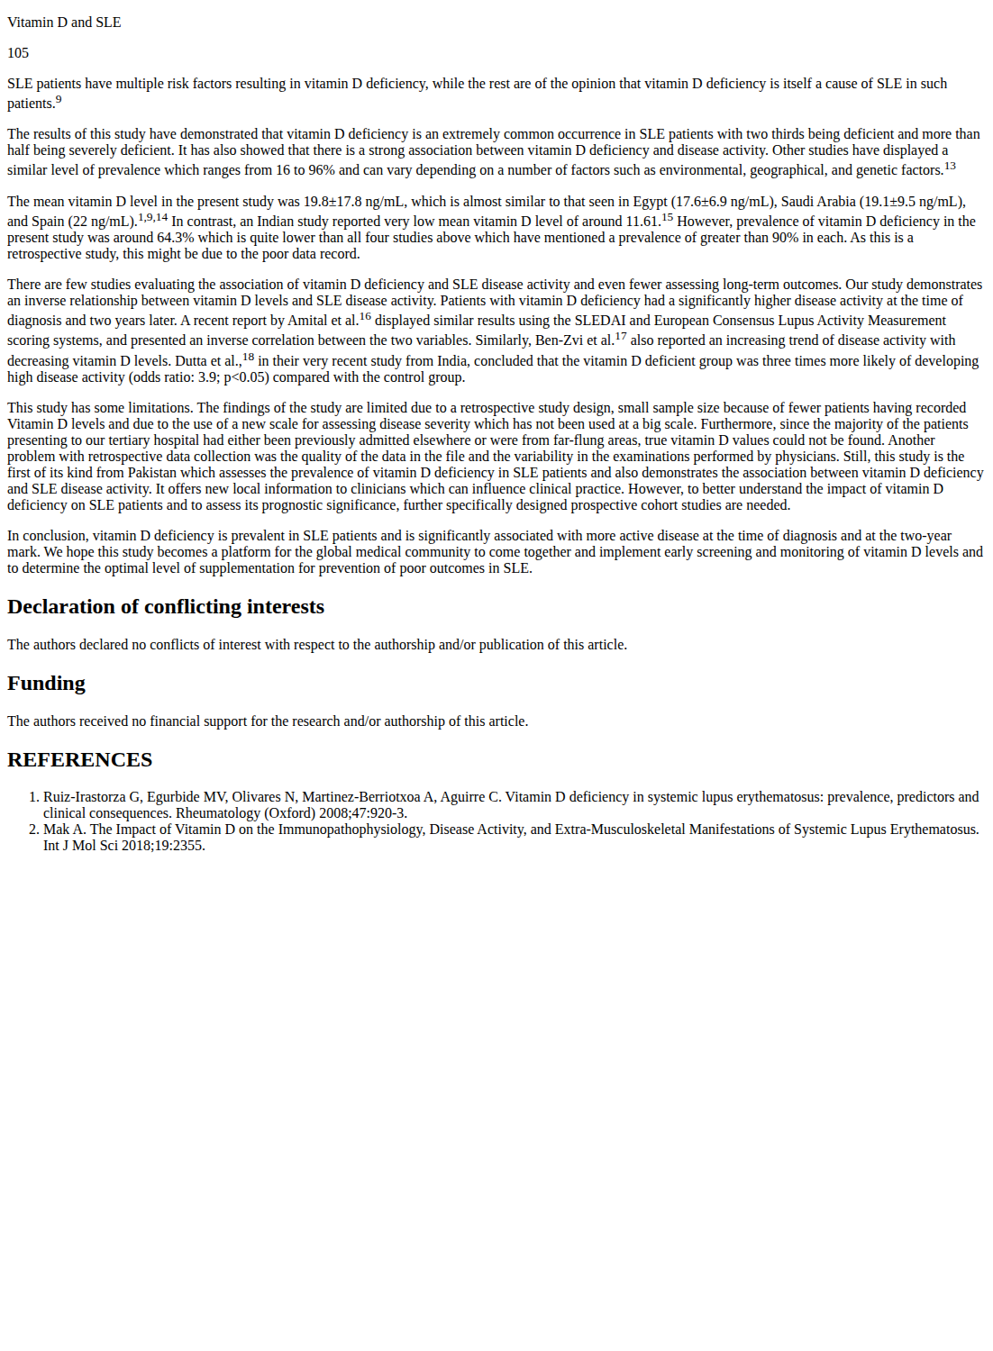Vitamin D and SLE
105
SLE patients have multiple risk factors resulting in vitamin D deficiency, while the rest are of the opinion that vitamin D deficiency is itself a cause of SLE in such patients.9
The results of this study have demonstrated that vitamin D deficiency is an extremely common occurrence in SLE patients with two thirds being deficient and more than half being severely deficient. It has also showed that there is a strong association between vitamin D deficiency and disease activity. Other studies have displayed a similar level of prevalence which ranges from 16 to 96% and can vary depending on a number of factors such as environmental, geographical, and genetic factors.13
The mean vitamin D level in the present study was 19.8±17.8 ng/mL, which is almost similar to that seen in Egypt (17.6±6.9 ng/mL), Saudi Arabia (19.1±9.5 ng/mL), and Spain (22 ng/mL).1,9,14 In contrast, an Indian study reported very low mean vitamin D level of around 11.61.15 However, prevalence of vitamin D deficiency in the present study was around 64.3% which is quite lower than all four studies above which have mentioned a prevalence of greater than 90% in each. As this is a retrospective study, this might be due to the poor data record.
There are few studies evaluating the association of vitamin D deficiency and SLE disease activity and even fewer assessing long-term outcomes. Our study demonstrates an inverse relationship between vitamin D levels and SLE disease activity. Patients with vitamin D deficiency had a significantly higher disease activity at the time of diagnosis and two years later. A recent report by Amital et al.16 displayed similar results using the SLEDAI and European Consensus Lupus Activity Measurement scoring systems, and presented an inverse correlation between the two variables. Similarly, Ben-Zvi et al.17 also reported an increasing trend of disease activity with decreasing vitamin D levels. Dutta et al.,18 in their very recent study from India, concluded that the vitamin D deficient group was three times more likely of developing high disease activity (odds ratio: 3.9; p<0.05) compared with the control group.
This study has some limitations. The findings of the study are limited due to a retrospective study design, small sample size because of fewer patients having recorded Vitamin D levels and due to the use of a new scale for assessing disease severity which has not been used at a big scale. Furthermore, since the majority of the patients presenting to our tertiary hospital had either been previously admitted elsewhere or were from far-flung areas, true vitamin D values could not be found. Another problem with retrospective data collection was the quality of the data in the file and the variability in the examinations performed by physicians. Still, this study is the first of its kind from Pakistan which assesses the prevalence of vitamin D deficiency in SLE patients and also demonstrates the association between vitamin D deficiency and SLE disease activity. It offers new local information to clinicians which can influence clinical practice. However, to better understand the impact of vitamin D deficiency on SLE patients and to assess its prognostic significance, further specifically designed prospective cohort studies are needed.
In conclusion, vitamin D deficiency is prevalent in SLE patients and is significantly associated with more active disease at the time of diagnosis and at the two-year mark. We hope this study becomes a platform for the global medical community to come together and implement early screening and monitoring of vitamin D levels and to determine the optimal level of supplementation for prevention of poor outcomes in SLE.
Declaration of conflicting interests
The authors declared no conflicts of interest with respect to the authorship and/or publication of this article.
Funding
The authors received no financial support for the research and/or authorship of this article.
REFERENCES
Ruiz-Irastorza G, Egurbide MV, Olivares N, Martinez-Berriotxoa A, Aguirre C. Vitamin D deficiency in systemic lupus erythematosus: prevalence, predictors and clinical consequences. Rheumatology (Oxford) 2008;47:920-3.
Mak A. The Impact of Vitamin D on the Immunopathophysiology, Disease Activity, and Extra-Musculoskeletal Manifestations of Systemic Lupus Erythematosus. Int J Mol Sci 2018;19:2355.